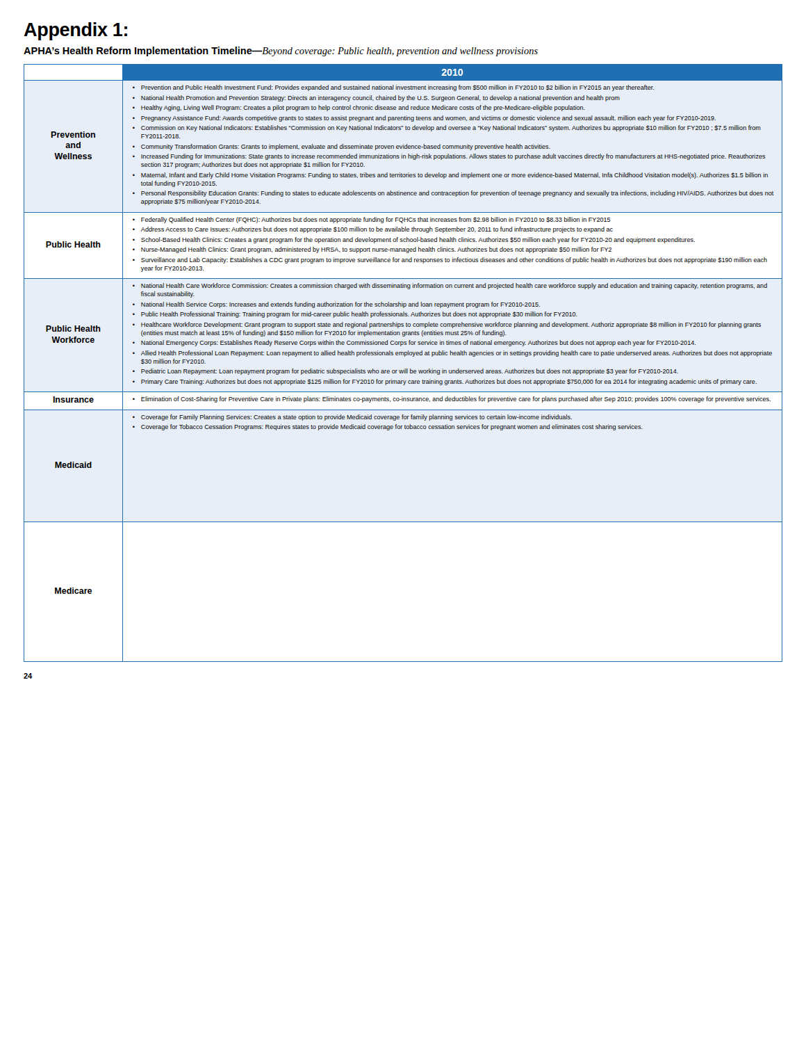Appendix 1:
APHA’s Health Reform Implementation Timeline—Beyond coverage: Public health, prevention and wellness provisions
| | 2010 |
| --- | --- |
| Prevention and Wellness | Prevention and Public Health Investment Fund: Provides expanded and sustained national investment increasing from $500 million in FY2010 to $2 billion in FY2015 an year thereafter. National Health Promotion and Prevention Strategy: Directs an interagency council, chaired by the U.S. Surgeon General, to develop a national prevention and health prom Healthy Aging, Living Well Program: Creates a pilot program to help control chronic disease and reduce Medicare costs of the pre-Medicare-eligible population. Pregnancy Assistance Fund: Awards competitive grants to states to assist pregnant and parenting teens and women, and victims or domestic violence and sexual assault. million each year for FY2010-2019. Commission on Key National Indicators: Establishes “Commission on Key National Indicators” to develop and oversee a “Key National Indicators” system. Authorizes bu appropriate $10 million for FY2010 ; $7.5 million from FY2011-2018. Community Transformation Grants: Grants to implement, evaluate and disseminate proven evidence-based community preventive health activities. Increased Funding for Immunizations: State grants to increase recommended immunizations in high-risk populations. Allows states to purchase adult vaccines directly fro manufacturers at HHS-negotiated price. Reauthorizes section 317 program; Authorizes but does not appropriate $1 million for FY2010. Maternal, Infant and Early Child Home Visitation Programs: Funding to states, tribes and territories to develop and implement one or more evidence-based Maternal, Infa Childhood Visitation model(s). Authorizes $1.5 billion in total funding FY2010-2015. Personal Responsibility Education Grants: Funding to states to educate adolescents on abstinence and contraception for prevention of teenage pregnancy and sexually tra infections, including HIV/AIDS. Authorizes but does not appropriate $75 million/year FY2010-2014. |
| Public Health | Federally Qualified Health Center (FQHC): Authorizes but does not appropriate funding for FQHCs that increases from $2.98 billion in FY2010 to $8.33 billion in FY2015 Address Access to Care Issues: Authorizes but does not appropriate $100 million to be available through September 20, 2011 to fund infrastructure projects to expand ac School-Based Health Clinics: Creates a grant program for the operation and development of school-based health clinics. Authorizes $50 million each year for FY2010-20 and equipment expenditures. Nurse-Managed Health Clinics: Grant program, administered by HRSA, to support nurse-managed health clinics. Authorizes but does not appropriate $50 million for FY2 Surveillance and Lab Capacity: Establishes a CDC grant program to improve surveillance for and responses to infectious diseases and other conditions of public health in Authorizes but does not appropriate $190 million each year for FY2010-2013. |
| Public Health Workforce | National Health Care Workforce Commission: Creates a commission charged with disseminating information on current and projected health care workforce supply and education and training capacity, retention programs, and fiscal sustainability. National Health Service Corps: Increases and extends funding authorization for the scholarship and loan repayment program for FY2010-2015. Public Health Professional Training: Training program for mid-career public health professionals. Authorizes but does not appropriate $30 million for FY2010. Healthcare Workforce Development: Grant program to support state and regional partnerships to complete comprehensive workforce planning and development. Authoriz appropriate $8 million in FY2010 for planning grants (entities must match at least 15% of funding) and $150 million for FY2010 for implementation grants (entities must 25% of funding). National Emergency Corps: Establishes Ready Reserve Corps within the Commissioned Corps for service in times of national emergency. Authorizes but does not approp each year for FY2010-2014. Allied Health Professional Loan Repayment: Loan repayment to allied health professionals employed at public health agencies or in settings providing health care to patie underserved areas. Authorizes but does not appropriate $30 million for FY2010. Pediatric Loan Repayment: Loan repayment program for pediatric subspecialists who are or will be working in underserved areas. Authorizes but does not appropriate $3 year for FY2010-2014. Primary Care Training: Authorizes but does not appropriate $125 million for FY2010 for primary care training grants. Authorizes but does not appropriate $750,000 for ea 2014 for integrating academic units of primary care. |
| Insurance | Elimination of Cost-Sharing for Preventive Care in Private plans: Eliminates co-payments, co-insurance, and deductibles for preventive care for plans purchased after Sep 2010; provides 100% coverage for preventive services. |
| Medicaid | Coverage for Family Planning Services: Creates a state option to provide Medicaid coverage for family planning services to certain low-income individuals. Coverage for Tobacco Cessation Programs: Requires states to provide Medicaid coverage for tobacco cessation services for pregnant women and eliminates cost sharing services. |
| Medicare | |
24